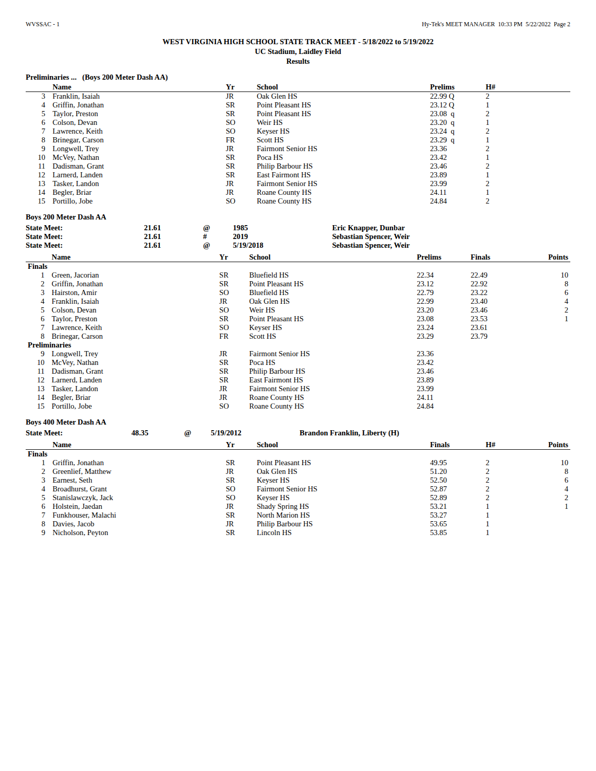WVSSAC - 1
Hy-Tek's MEET MANAGER 10:33 PM 5/22/2022 Page 2
WEST VIRGINIA HIGH SCHOOL STATE TRACK MEET - 5/18/2022 to 5/19/2022
UC Stadium, Laidley Field
Results
Preliminaries ... (Boys 200 Meter Dash AA)
| | Name | Yr | School | Prelims | H# | |
| --- | --- | --- | --- | --- | --- | --- |
| 3 | Franklin, Isaiah | JR | Oak Glen HS | 22.99 Q | 2 | |
| 4 | Griffin, Jonathan | SR | Point Pleasant HS | 23.12 Q | 1 | |
| 5 | Taylor, Preston | SR | Point Pleasant HS | 23.08 q | 2 | |
| 6 | Colson, Devan | SO | Weir HS | 23.20 q | 1 | |
| 7 | Lawrence, Keith | SO | Keyser HS | 23.24 q | 2 | |
| 8 | Brinegar, Carson | FR | Scott HS | 23.29 q | 1 | |
| 9 | Longwell, Trey | JR | Fairmont Senior HS | 23.36 | 2 | |
| 10 | McVey, Nathan | SR | Poca HS | 23.42 | 1 | |
| 11 | Dadisman, Grant | SR | Philip Barbour HS | 23.46 | 2 | |
| 12 | Larnerd, Landen | SR | East Fairmont HS | 23.89 | 1 | |
| 13 | Tasker, Landon | JR | Fairmont Senior HS | 23.99 | 2 | |
| 14 | Begler, Briar | JR | Roane County HS | 24.11 | 1 | |
| 15 | Portillo, Jobe | SO | Roane County HS | 24.84 | 2 | |
Boys 200 Meter Dash AA
| State Meet: | 21.61 | @ | 1985 | Eric Knapper, Dunbar |
| State Meet: | 21.61 | # | 2019 | Sebastian Spencer, Weir |
| State Meet: | 21.61 | @ | 5/19/2018 | Sebastian Spencer, Weir |
| | Name | Yr | School | Prelims | Finals | Points |
| --- | --- | --- | --- | --- | --- | --- |
| Finals |
| 1 | Green, Jacorian | SR | Bluefield HS | 22.34 | 22.49 | 10 |
| 2 | Griffin, Jonathan | SR | Point Pleasant HS | 23.12 | 22.92 | 8 |
| 3 | Hairston, Amir | SO | Bluefield HS | 22.79 | 23.22 | 6 |
| 4 | Franklin, Isaiah | JR | Oak Glen HS | 22.99 | 23.40 | 4 |
| 5 | Colson, Devan | SO | Weir HS | 23.20 | 23.46 | 2 |
| 6 | Taylor, Preston | SR | Point Pleasant HS | 23.08 | 23.53 | 1 |
| 7 | Lawrence, Keith | SO | Keyser HS | 23.24 | 23.61 | |
| 8 | Brinegar, Carson | FR | Scott HS | 23.29 | 23.79 | |
| Preliminaries |
| 9 | Longwell, Trey | JR | Fairmont Senior HS | 23.36 | | |
| 10 | McVey, Nathan | SR | Poca HS | 23.42 | | |
| 11 | Dadisman, Grant | SR | Philip Barbour HS | 23.46 | | |
| 12 | Larnerd, Landen | SR | East Fairmont HS | 23.89 | | |
| 13 | Tasker, Landon | JR | Fairmont Senior HS | 23.99 | | |
| 14 | Begler, Briar | JR | Roane County HS | 24.11 | | |
| 15 | Portillo, Jobe | SO | Roane County HS | 24.84 | | |
Boys 400 Meter Dash AA
| State Meet: | 48.35 | @ | 5/19/2012 | Brandon Franklin, Liberty (H) |
| | Name | Yr | School | Finals | H# | Points |
| --- | --- | --- | --- | --- | --- | --- |
| Finals |
| 1 | Griffin, Jonathan | SR | Point Pleasant HS | 49.95 | 2 | 10 |
| 2 | Greenlief, Matthew | JR | Oak Glen HS | 51.20 | 2 | 8 |
| 3 | Earnest, Seth | SR | Keyser HS | 52.50 | 2 | 6 |
| 4 | Broadhurst, Grant | SO | Fairmont Senior HS | 52.87 | 2 | 4 |
| 5 | Stanislawczyk, Jack | SO | Keyser HS | 52.89 | 2 | 2 |
| 6 | Holstein, Jaedan | JR | Shady Spring HS | 53.21 | 1 | 1 |
| 7 | Funkhouser, Malachi | SR | North Marion HS | 53.27 | 1 | |
| 8 | Davies, Jacob | JR | Philip Barbour HS | 53.65 | 1 | |
| 9 | Nicholson, Peyton | SR | Lincoln HS | 53.85 | 1 | |